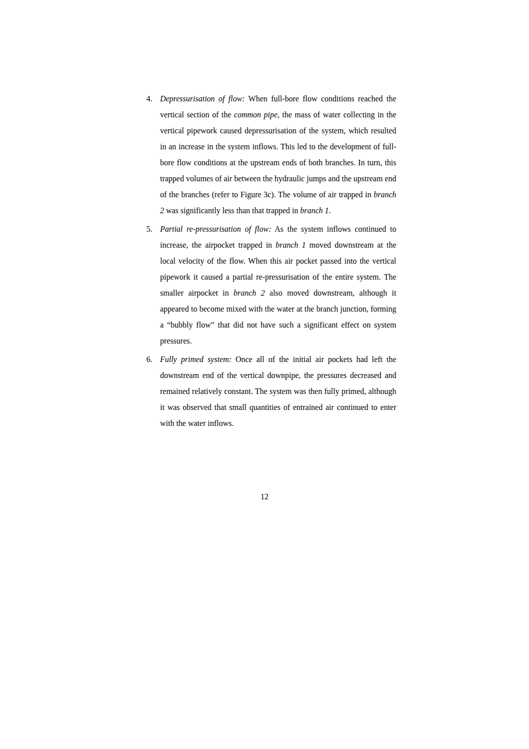Depressurisation of flow: When full-bore flow conditions reached the vertical section of the common pipe, the mass of water collecting in the vertical pipework caused depressurisation of the system, which resulted in an increase in the system inflows. This led to the development of full-bore flow conditions at the upstream ends of both branches. In turn, this trapped volumes of air between the hydraulic jumps and the upstream end of the branches (refer to Figure 3c). The volume of air trapped in branch 2 was significantly less than that trapped in branch 1.
Partial re-pressurisation of flow: As the system inflows continued to increase, the airpocket trapped in branch 1 moved downstream at the local velocity of the flow. When this air pocket passed into the vertical pipework it caused a partial re-pressurisation of the entire system. The smaller airpocket in branch 2 also moved downstream, although it appeared to become mixed with the water at the branch junction, forming a “bubbly flow” that did not have such a significant effect on system pressures.
Fully primed system: Once all of the initial air pockets had left the downstream end of the vertical downpipe, the pressures decreased and remained relatively constant. The system was then fully primed, although it was observed that small quantities of entrained air continued to enter with the water inflows.
12